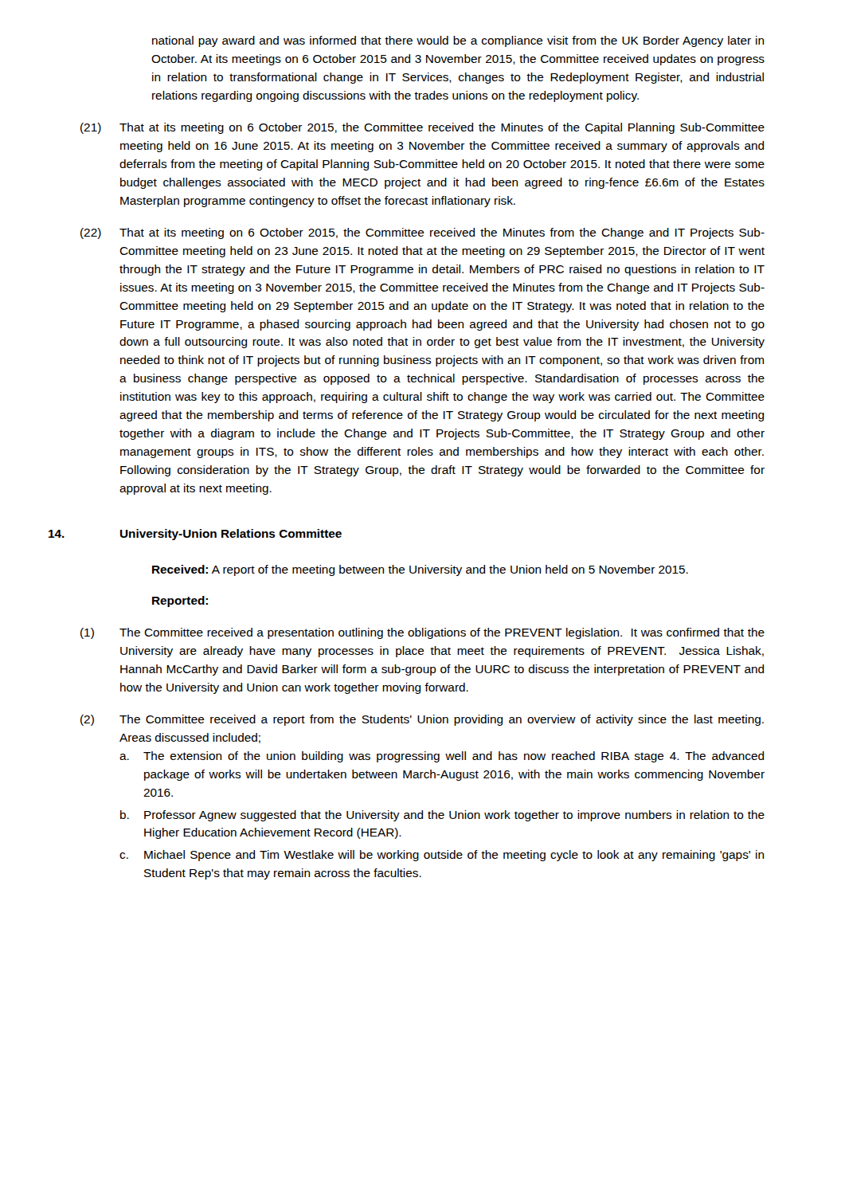national pay award and was informed that there would be a compliance visit from the UK Border Agency later in October. At its meetings on 6 October 2015 and 3 November 2015, the Committee received updates on progress in relation to transformational change in IT Services, changes to the Redeployment Register, and industrial relations regarding ongoing discussions with the trades unions on the redeployment policy.
(21)
That at its meeting on 6 October 2015, the Committee received the Minutes of the Capital Planning Sub-Committee meeting held on 16 June 2015. At its meeting on 3 November the Committee received a summary of approvals and deferrals from the meeting of Capital Planning Sub-Committee held on 20 October 2015. It noted that there were some budget challenges associated with the MECD project and it had been agreed to ring-fence £6.6m of the Estates Masterplan programme contingency to offset the forecast inflationary risk.
(22)
That at its meeting on 6 October 2015, the Committee received the Minutes from the Change and IT Projects Sub-Committee meeting held on 23 June 2015. It noted that at the meeting on 29 September 2015, the Director of IT went through the IT strategy and the Future IT Programme in detail. Members of PRC raised no questions in relation to IT issues. At its meeting on 3 November 2015, the Committee received the Minutes from the Change and IT Projects Sub-Committee meeting held on 29 September 2015 and an update on the IT Strategy. It was noted that in relation to the Future IT Programme, a phased sourcing approach had been agreed and that the University had chosen not to go down a full outsourcing route. It was also noted that in order to get best value from the IT investment, the University needed to think not of IT projects but of running business projects with an IT component, so that work was driven from a business change perspective as opposed to a technical perspective. Standardisation of processes across the institution was key to this approach, requiring a cultural shift to change the way work was carried out. The Committee agreed that the membership and terms of reference of the IT Strategy Group would be circulated for the next meeting together with a diagram to include the Change and IT Projects Sub-Committee, the IT Strategy Group and other management groups in ITS, to show the different roles and memberships and how they interact with each other. Following consideration by the IT Strategy Group, the draft IT Strategy would be forwarded to the Committee for approval at its next meeting.
14.
University-Union Relations Committee
Received: A report of the meeting between the University and the Union held on 5 November 2015.
Reported:
(1)
The Committee received a presentation outlining the obligations of the PREVENT legislation. It was confirmed that the University are already have many processes in place that meet the requirements of PREVENT. Jessica Lishak, Hannah McCarthy and David Barker will form a sub-group of the UURC to discuss the interpretation of PREVENT and how the University and Union can work together moving forward.
(2)
The Committee received a report from the Students' Union providing an overview of activity since the last meeting. Areas discussed included;
a. The extension of the union building was progressing well and has now reached RIBA stage 4. The advanced package of works will be undertaken between March-August 2016, with the main works commencing November 2016.
b. Professor Agnew suggested that the University and the Union work together to improve numbers in relation to the Higher Education Achievement Record (HEAR).
c. Michael Spence and Tim Westlake will be working outside of the meeting cycle to look at any remaining 'gaps' in Student Rep's that may remain across the faculties.